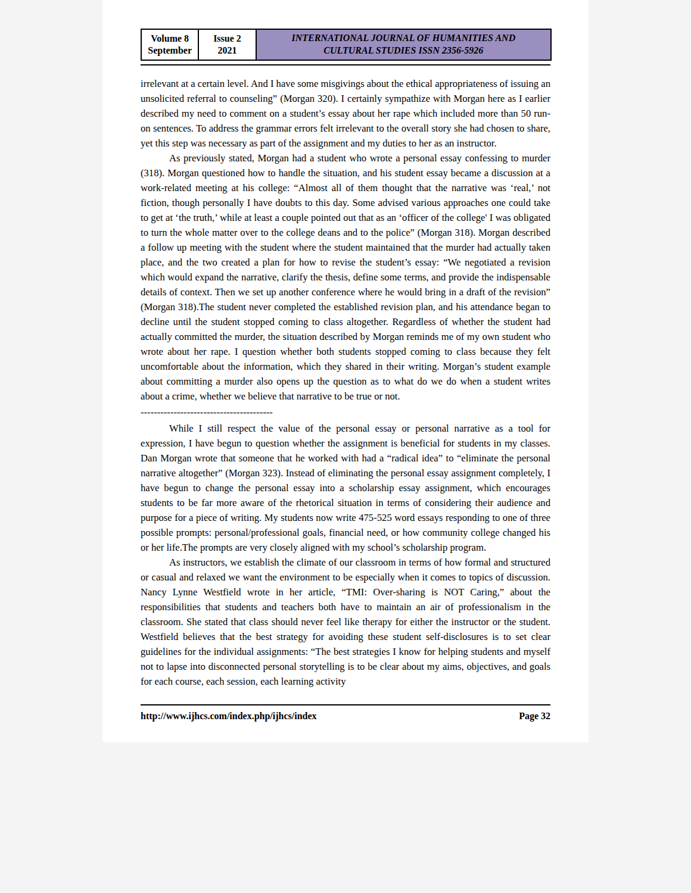Volume 8
September Issue 2
2021 INTERNATIONAL JOURNAL OF HUMANITIES AND
CULTURAL STUDIES ISSN 2356-5926
irrelevant at a certain level. And I have some misgivings about the ethical appropriateness of issuing an unsolicited referral to counseling” (Morgan 320). I certainly sympathize with Morgan here as I earlier described my need to comment on a student’s essay about her rape which included more than 50 run-on sentences. To address the grammar errors felt irrelevant to the overall story she had chosen to share, yet this step was necessary as part of the assignment and my duties to her as an instructor.
As previously stated, Morgan had a student who wrote a personal essay confessing to murder (318). Morgan questioned how to handle the situation, and his student essay became a discussion at a work-related meeting at his college: “Almost all of them thought that the narrative was ‘real,’ not fiction, though personally I have doubts to this day. Some advised various approaches one could take to get at ‘the truth,’ while at least a couple pointed out that as an ‘officer of the college' I was obligated to turn the whole matter over to the college deans and to the police” (Morgan 318). Morgan described a follow up meeting with the student where the student maintained that the murder had actually taken place, and the two created a plan for how to revise the student’s essay: “We negotiated a revision which would expand the narrative, clarify the thesis, define some terms, and provide the indispensable details of context. Then we set up another conference where he would bring in a draft of the revision” (Morgan 318).The student never completed the established revision plan, and his attendance began to decline until the student stopped coming to class altogether. Regardless of whether the student had actually committed the murder, the situation described by Morgan reminds me of my own student who wrote about her rape. I question whether both students stopped coming to class because they felt uncomfortable about the information, which they shared in their writing. Morgan’s student example about committing a murder also opens up the question as to what do we do when a student writes about a crime, whether we believe that narrative to be true or not.
----------------------------------------
While I still respect the value of the personal essay or personal narrative as a tool for expression, I have begun to question whether the assignment is beneficial for students in my classes. Dan Morgan wrote that someone that he worked with had a “radical idea” to “eliminate the personal narrative altogether” (Morgan 323). Instead of eliminating the personal essay assignment completely, I have begun to change the personal essay into a scholarship essay assignment, which encourages students to be far more aware of the rhetorical situation in terms of considering their audience and purpose for a piece of writing. My students now write 475-525 word essays responding to one of three possible prompts: personal/professional goals, financial need, or how community college changed his or her life.The prompts are very closely aligned with my school’s scholarship program.
As instructors, we establish the climate of our classroom in terms of how formal and structured or casual and relaxed we want the environment to be especially when it comes to topics of discussion. Nancy Lynne Westfield wrote in her article, “TMI: Over-sharing is NOT Caring,” about the responsibilities that students and teachers both have to maintain an air of professionalism in the classroom. She stated that class should never feel like therapy for either the instructor or the student. Westfield believes that the best strategy for avoiding these student self-disclosures is to set clear guidelines for the individual assignments: “The best strategies I know for helping students and myself not to lapse into disconnected personal storytelling is to be clear about my aims, objectives, and goals for each course, each session, each learning activity
http://www.ijhcs.com/index.php/ijhcs/index Page 32